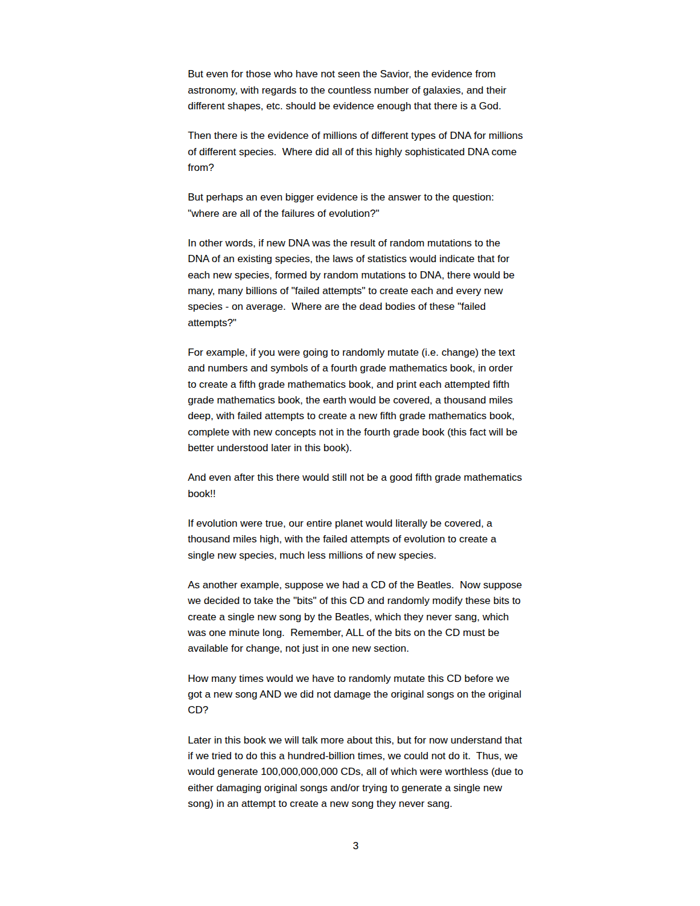But even for those who have not seen the Savior, the evidence from astronomy, with regards to the countless number of galaxies, and their different shapes, etc. should be evidence enough that there is a God.
Then there is the evidence of millions of different types of DNA for millions of different species. Where did all of this highly sophisticated DNA come from?
But perhaps an even bigger evidence is the answer to the question: "where are all of the failures of evolution?"
In other words, if new DNA was the result of random mutations to the DNA of an existing species, the laws of statistics would indicate that for each new species, formed by random mutations to DNA, there would be many, many billions of "failed attempts" to create each and every new species - on average. Where are the dead bodies of these "failed attempts?"
For example, if you were going to randomly mutate (i.e. change) the text and numbers and symbols of a fourth grade mathematics book, in order to create a fifth grade mathematics book, and print each attempted fifth grade mathematics book, the earth would be covered, a thousand miles deep, with failed attempts to create a new fifth grade mathematics book, complete with new concepts not in the fourth grade book (this fact will be better understood later in this book).
And even after this there would still not be a good fifth grade mathematics book!!
If evolution were true, our entire planet would literally be covered, a thousand miles high, with the failed attempts of evolution to create a single new species, much less millions of new species.
As another example, suppose we had a CD of the Beatles. Now suppose we decided to take the "bits" of this CD and randomly modify these bits to create a single new song by the Beatles, which they never sang, which was one minute long. Remember, ALL of the bits on the CD must be available for change, not just in one new section.
How many times would we have to randomly mutate this CD before we got a new song AND we did not damage the original songs on the original CD?
Later in this book we will talk more about this, but for now understand that if we tried to do this a hundred-billion times, we could not do it. Thus, we would generate 100,000,000,000 CDs, all of which were worthless (due to either damaging original songs and/or trying to generate a single new song) in an attempt to create a new song they never sang.
3